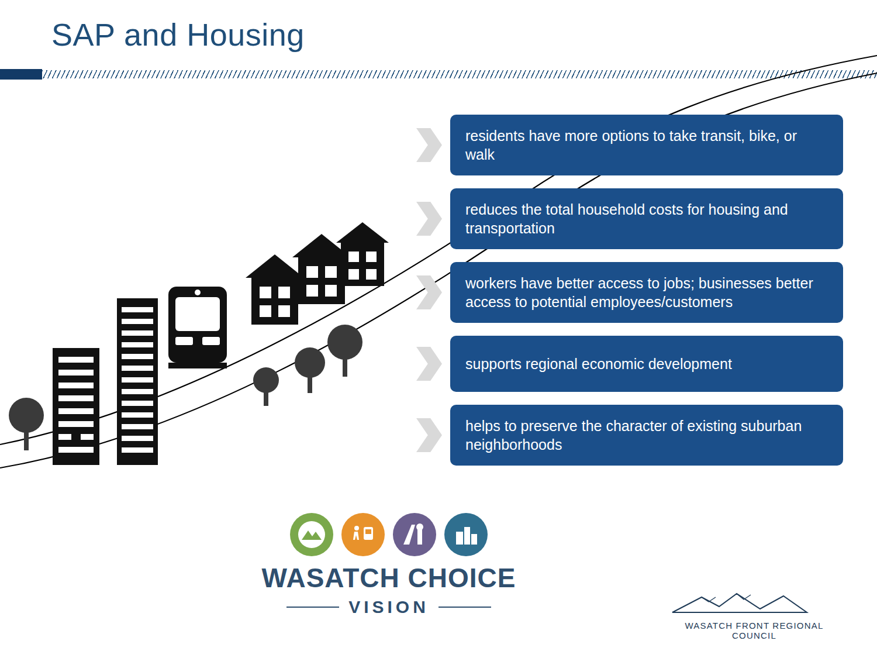SAP and Housing
residents have more options to take transit, bike, or walk
reduces the total household costs for housing and transportation
workers have better access to jobs; businesses better access to potential employees/customers
supports regional economic development
helps to preserve the character of existing suburban neighborhoods
WASATCH CHOICE
VISION
WASATCH FRONT REGIONAL COUNCIL